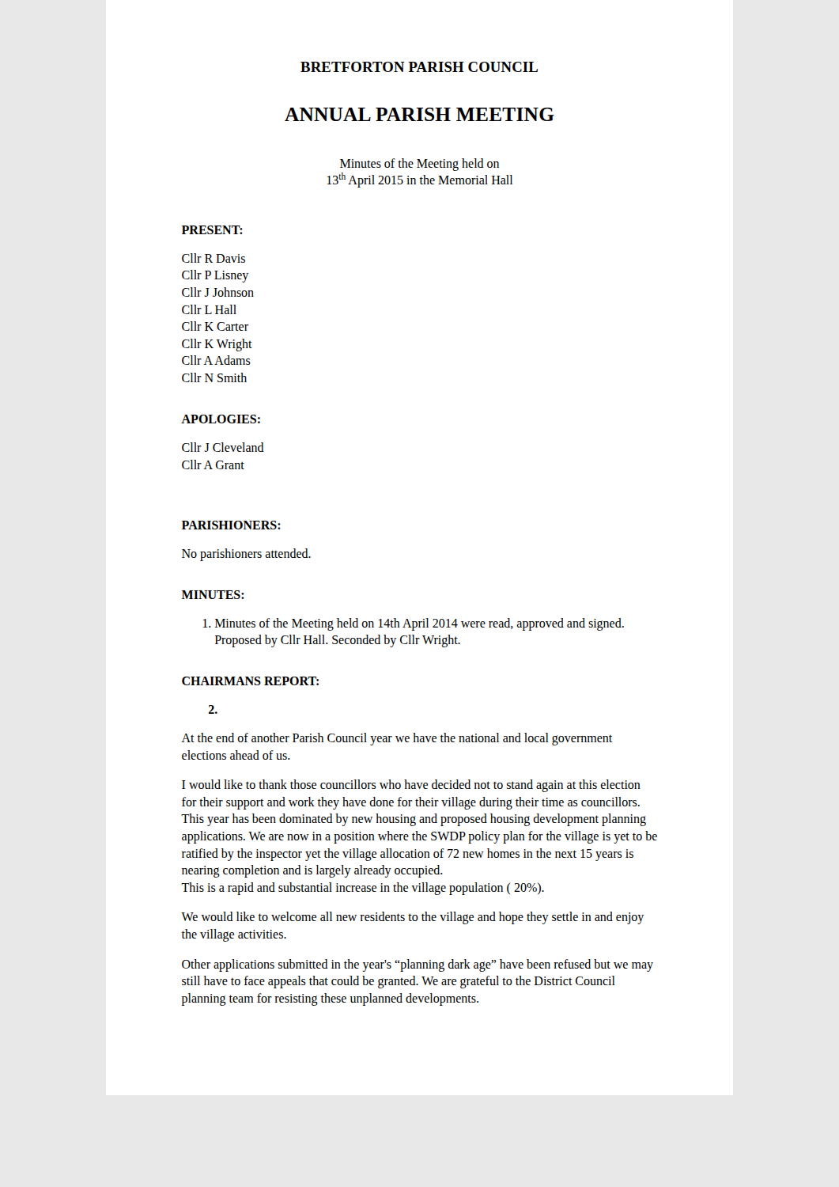BRETFORTON PARISH COUNCIL
ANNUAL PARISH MEETING
Minutes of the Meeting held on
13th April 2015 in the Memorial Hall
Present:
Cllr R Davis
Cllr P Lisney
Cllr J Johnson
Cllr L Hall
Cllr K Carter
Cllr K Wright
Cllr A Adams
Cllr N Smith
Apologies:
Cllr J Cleveland
Cllr A Grant
Parishioners:
No parishioners attended.
Minutes:
Minutes of the Meeting held on 14th April 2014 were read, approved and signed. Proposed by Cllr Hall. Seconded by Cllr Wright.
Chairmans Report:
2.
At the end of another Parish Council year we have the national and local government elections ahead of us.
I would like to thank those councillors who have decided not to stand again at this election for their support and work they have done for their village during their time as councillors.
This year has been dominated by new housing and proposed housing development planning applications. We are now in a position where the SWDP policy plan for the village is yet to be ratified by the inspector yet the village allocation of 72 new homes in the next 15 years is nearing completion and is largely already occupied.
This is a rapid and substantial increase in the village population ( 20%).
We would like to welcome all new residents to the village and hope they settle in and enjoy the village activities.
Other applications submitted in the year's “planning dark age” have been refused but we may still have to face appeals that could be granted. We are grateful to the District Council planning team for resisting these unplanned developments.